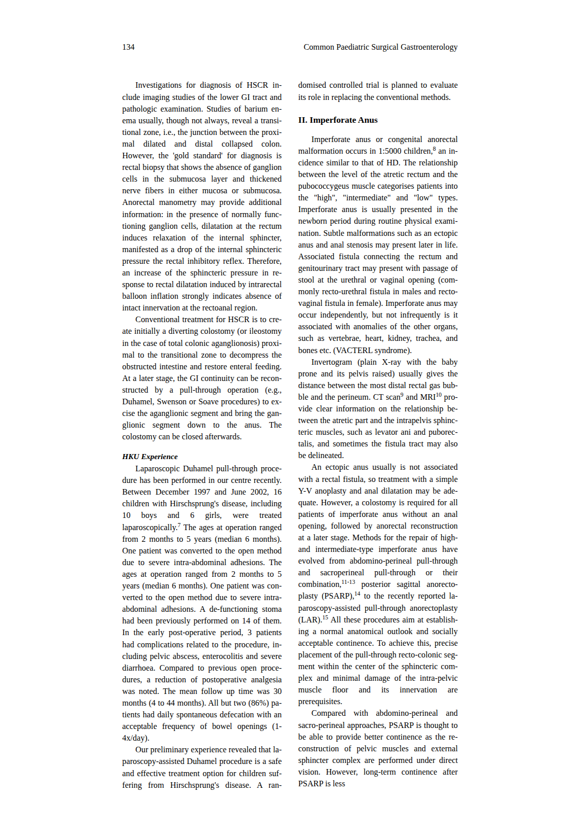134 Common Paediatric Surgical Gastroenterology
Investigations for diagnosis of HSCR include imaging studies of the lower GI tract and pathologic examination. Studies of barium enema usually, though not always, reveal a transitional zone, i.e., the junction between the proximal dilated and distal collapsed colon. However, the 'gold standard' for diagnosis is rectal biopsy that shows the absence of ganglion cells in the submucosa layer and thickened nerve fibers in either mucosa or submucosa. Anorectal manometry may provide additional information: in the presence of normally functioning ganglion cells, dilatation at the rectum induces relaxation of the internal sphincter, manifested as a drop of the internal sphincteric pressure the rectal inhibitory reflex. Therefore, an increase of the sphincteric pressure in response to rectal dilatation induced by intrarectal balloon inflation strongly indicates absence of intact innervation at the rectoanal region.
Conventional treatment for HSCR is to create initially a diverting colostomy (or ileostomy in the case of total colonic aganglionosis) proximal to the transitional zone to decompress the obstructed intestine and restore enteral feeding. At a later stage, the GI continuity can be reconstructed by a pull-through operation (e.g., Duhamel, Swenson or Soave procedures) to excise the aganglionic segment and bring the ganglionic segment down to the anus. The colostomy can be closed afterwards.
HKU Experience
Laparoscopic Duhamel pull-through procedure has been performed in our centre recently. Between December 1997 and June 2002, 16 children with Hirschsprung's disease, including 10 boys and 6 girls, were treated laparoscopically.7 The ages at operation ranged from 2 months to 5 years (median 6 months). One patient was converted to the open method due to severe intra-abdominal adhesions. The ages at operation ranged from 2 months to 5 years (median 6 months). One patient was converted to the open method due to severe intra-abdominal adhesions. A de-functioning stoma had been previously performed on 14 of them. In the early post-operative period, 3 patients had complications related to the procedure, including pelvic abscess, enterocolitis and severe diarrhoea. Compared to previous open procedures, a reduction of postoperative analgesia was noted. The mean follow up time was 30 months (4 to 44 months). All but two (86%) patients had daily spontaneous defecation with an acceptable frequency of bowel openings (1-4x/day).
Our preliminary experience revealed that laparoscopy-assisted Duhamel procedure is a safe and effective treatment option for children suffering from Hirschsprung's disease. A randomised controlled trial is planned to evaluate its role in replacing the conventional methods.
II. Imperforate Anus
Imperforate anus or congenital anorectal malformation occurs in 1:5000 children,8 an incidence similar to that of HD. The relationship between the level of the atretic rectum and the pubococcygeus muscle categorises patients into the "high", "intermediate" and "low" types. Imperforate anus is usually presented in the newborn period during routine physical examination. Subtle malformations such as an ectopic anus and anal stenosis may present later in life. Associated fistula connecting the rectum and genitourinary tract may present with passage of stool at the urethral or vaginal opening (commonly recto-urethral fistula in males and rectovaginal fistula in female). Imperforate anus may occur independently, but not infrequently is it associated with anomalies of the other organs, such as vertebrae, heart, kidney, trachea, and bones etc. (VACTERL syndrome).
Invertogram (plain X-ray with the baby prone and its pelvis raised) usually gives the distance between the most distal rectal gas bubble and the perineum. CT scan9 and MRI10 provide clear information on the relationship between the atretic part and the intrapelvis sphincteric muscles, such as levator ani and puborectalis, and sometimes the fistula tract may also be delineated.
An ectopic anus usually is not associated with a rectal fistula, so treatment with a simple Y-V anoplasty and anal dilatation may be adequate. However, a colostomy is required for all patients of imperforate anus without an anal opening, followed by anorectal reconstruction at a later stage. Methods for the repair of high- and intermediate-type imperforate anus have evolved from abdomino-perineal pull-through and sacroperineal pull-through or their combination,11-13 posterior sagittal anorectoplasty (PSARP),14 to the recently reported laparoscopy-assisted pull-through anorectoplasty (LAR).15 All these procedures aim at establishing a normal anatomical outlook and socially acceptable continence. To achieve this, precise placement of the pull-through recto-colonic segment within the center of the sphincteric complex and minimal damage of the intra-pelvic muscle floor and its innervation are prerequisites.
Compared with abdomino-perineal and sacro-perineal approaches, PSARP is thought to be able to provide better continence as the reconstruction of pelvic muscles and external sphincter complex are performed under direct vision. However, long-term continence after PSARP is less